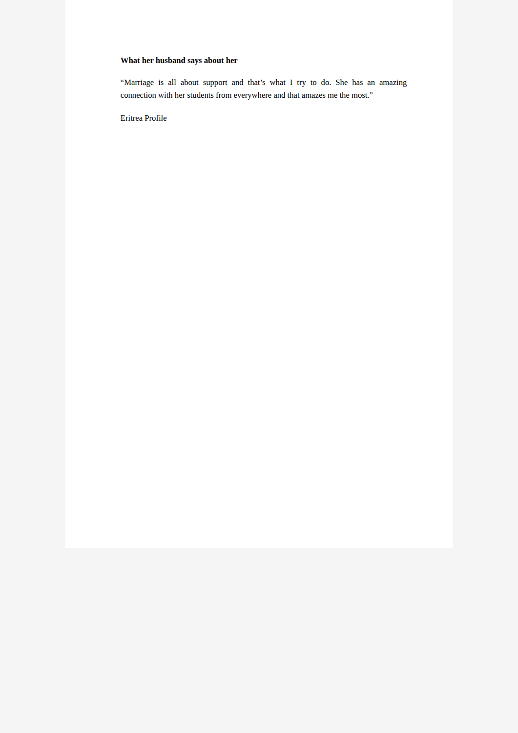What her husband says about her
“Marriage is all about support and that’s what I try to do. She has an amazing connection with her students from everywhere and that amazes me the most.”
Eritrea Profile